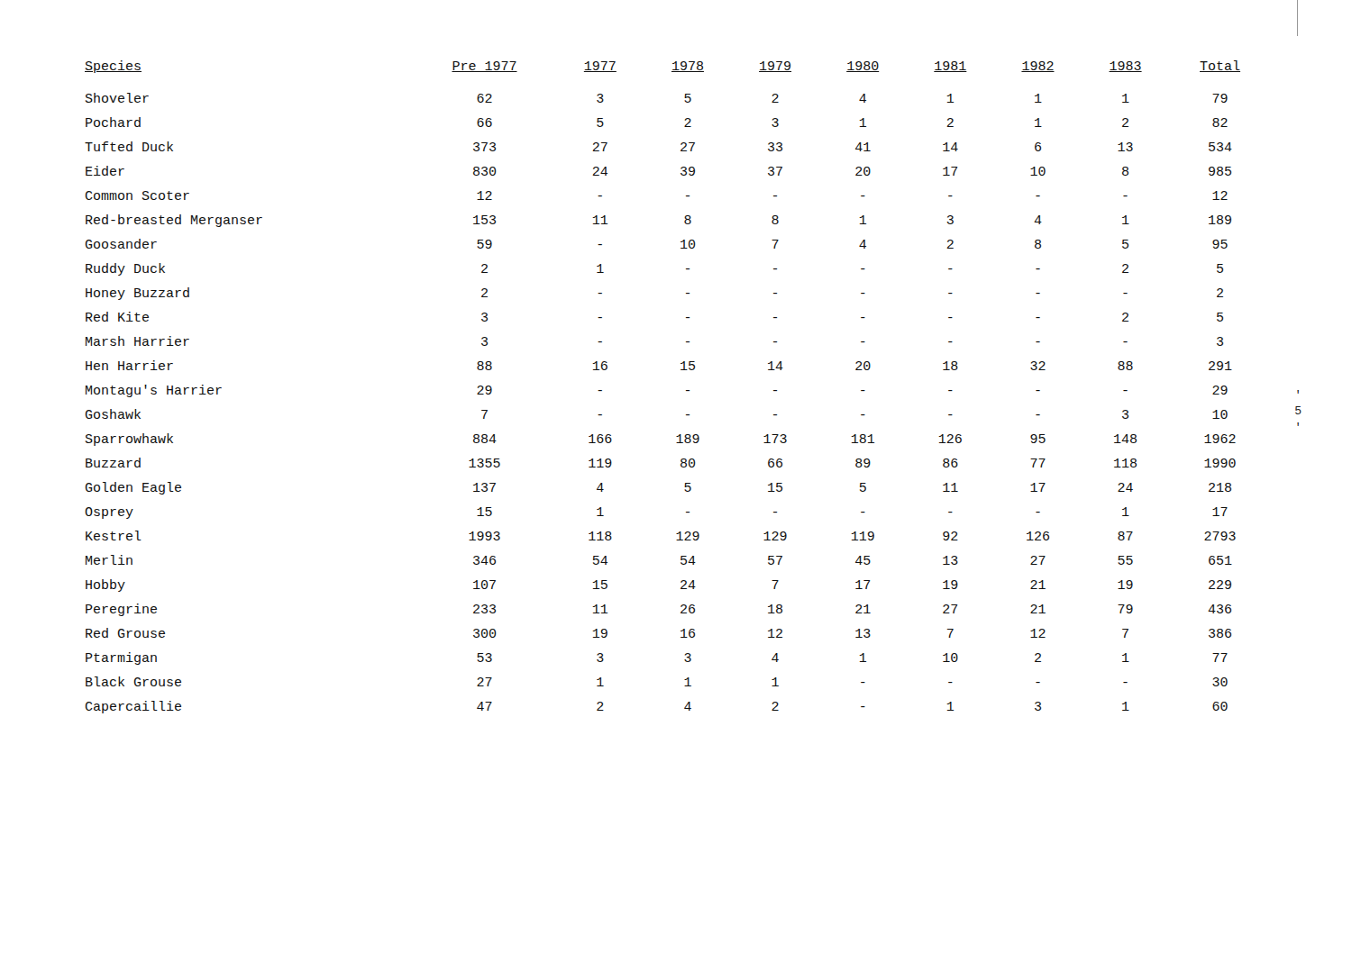'
5
'
| Species | Pre 1977 | 1977 | 1978 | 1979 | 1980 | 1981 | 1982 | 1983 | Total |
| --- | --- | --- | --- | --- | --- | --- | --- | --- | --- |
| Shoveler | 62 | 3 | 5 | 2 | 4 | 1 | 1 | 1 | 79 |
| Pochard | 66 | 5 | 2 | 3 | 1 | 2 | 1 | 2 | 82 |
| Tufted Duck | 373 | 27 | 27 | 33 | 41 | 14 | 6 | 13 | 534 |
| Eider | 830 | 24 | 39 | 37 | 20 | 17 | 10 | 8 | 985 |
| Common Scoter | 12 | - | - | - | - | - | - | - | 12 |
| Red-breasted Merganser | 153 | 11 | 8 | 8 | 1 | 3 | 4 | 1 | 189 |
| Goosander | 59 | - | 10 | 7 | 4 | 2 | 8 | 5 | 95 |
| Ruddy Duck | 2 | 1 | - | - | - | - | - | 2 | 5 |
| Honey Buzzard | 2 | - | - | - | - | - | - | - | 2 |
| Red Kite | 3 | - | - | - | - | - | - | 2 | 5 |
| Marsh Harrier | 3 | - | - | - | - | - | - | - | 3 |
| Hen Harrier | 88 | 16 | 15 | 14 | 20 | 18 | 32 | 88 | 291 |
| Montagu's Harrier | 29 | - | - | - | - | - | - | - | 29 |
| Goshawk | 7 | - | - | - | - | - | - | 3 | 10 |
| Sparrowhawk | 884 | 166 | 189 | 173 | 181 | 126 | 95 | 148 | 1962 |
| Buzzard | 1355 | 119 | 80 | 66 | 89 | 86 | 77 | 118 | 1990 |
| Golden Eagle | 137 | 4 | 5 | 15 | 5 | 11 | 17 | 24 | 218 |
| Osprey | 15 | 1 | - | - | - | - | - | 1 | 17 |
| Kestrel | 1993 | 118 | 129 | 129 | 119 | 92 | 126 | 87 | 2793 |
| Merlin | 346 | 54 | 54 | 57 | 45 | 13 | 27 | 55 | 651 |
| Hobby | 107 | 15 | 24 | 7 | 17 | 19 | 21 | 19 | 229 |
| Peregrine | 233 | 11 | 26 | 18 | 21 | 27 | 21 | 79 | 436 |
| Red Grouse | 300 | 19 | 16 | 12 | 13 | 7 | 12 | 7 | 386 |
| Ptarmigan | 53 | 3 | 3 | 4 | 1 | 10 | 2 | 1 | 77 |
| Black Grouse | 27 | 1 | 1 | 1 | - | - | - | - | 30 |
| Capercaillie | 47 | 2 | 4 | 2 | - | 1 | 3 | 1 | 60 |